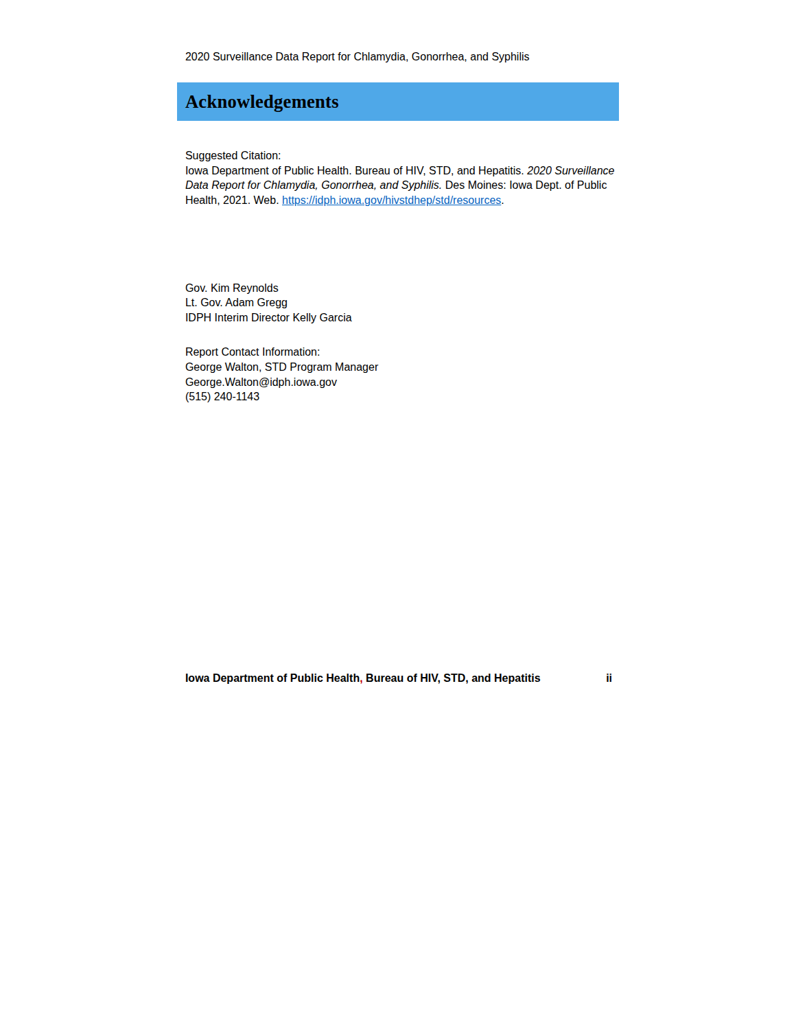2020 Surveillance Data Report for Chlamydia, Gonorrhea, and Syphilis
Acknowledgements
Suggested Citation:
Iowa Department of Public Health. Bureau of HIV, STD, and Hepatitis. 2020 Surveillance Data Report for Chlamydia, Gonorrhea, and Syphilis. Des Moines: Iowa Dept. of Public Health, 2021. Web. https://idph.iowa.gov/hivstdhep/std/resources.
Gov. Kim Reynolds
Lt. Gov. Adam Gregg
IDPH Interim Director Kelly Garcia
Report Contact Information:
George Walton, STD Program Manager
George.Walton@idph.iowa.gov
(515) 240-1143
Iowa Department of Public Health, Bureau of HIV, STD, and Hepatitis
ii